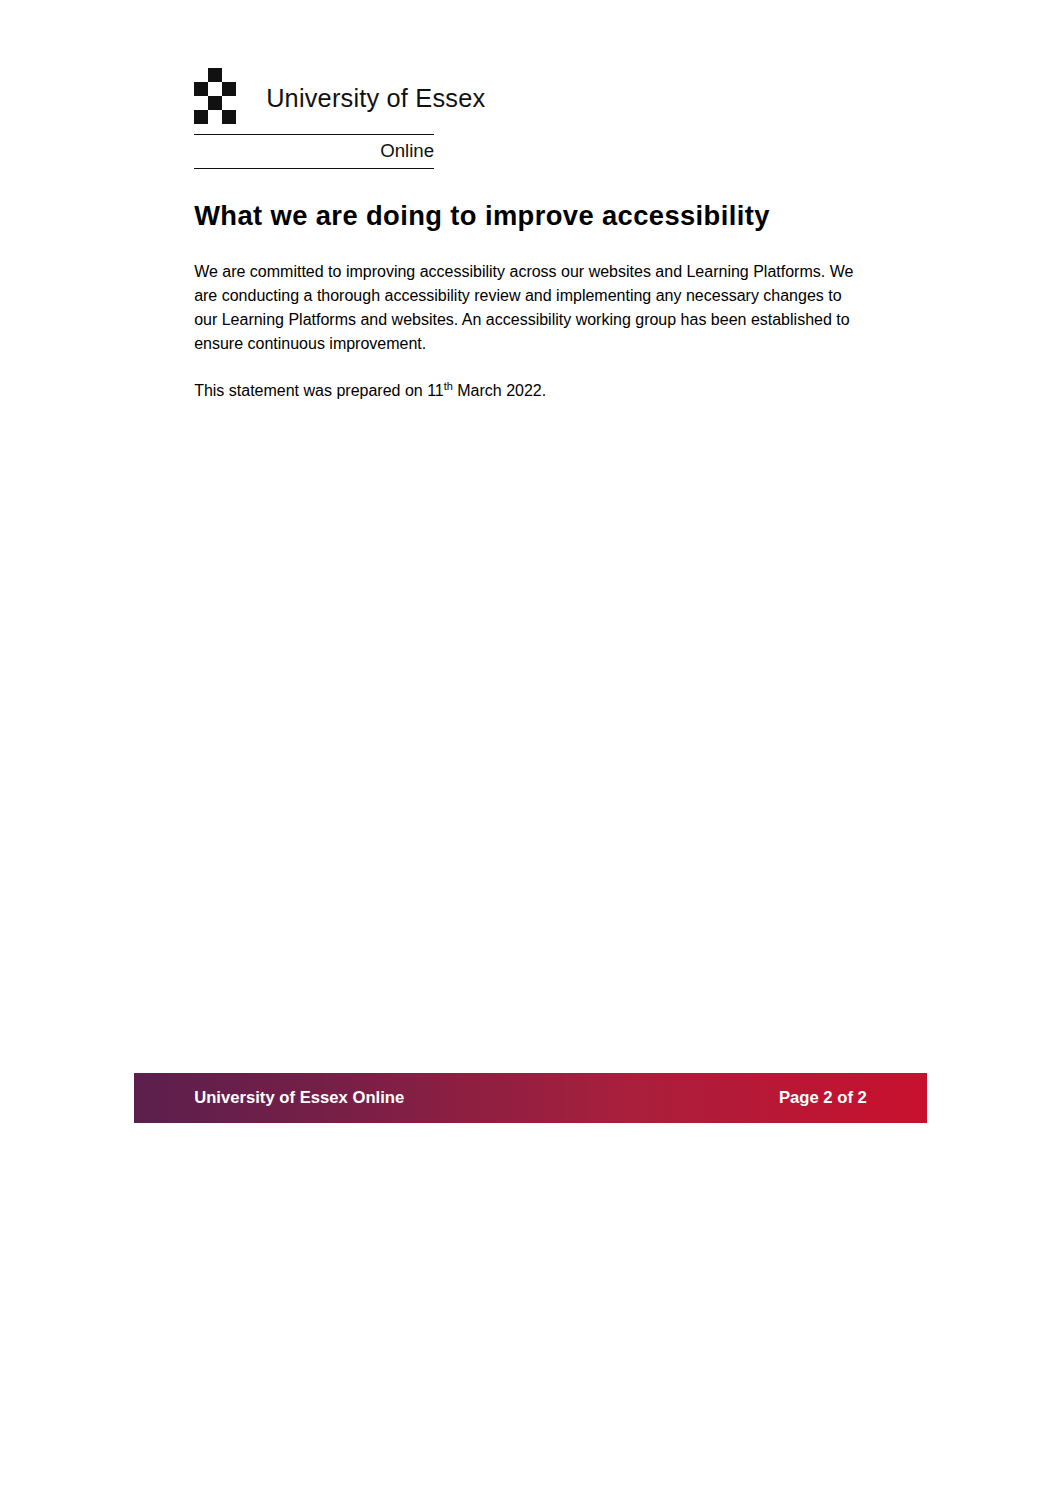University of Essex
Online
What we are doing to improve accessibility
We are committed to improving accessibility across our websites and Learning Platforms. We are conducting a thorough accessibility review and implementing any necessary changes to our Learning Platforms and websites. An accessibility working group has been established to ensure continuous improvement.
This statement was prepared on 11th March 2022.
University of Essex Online Page 2 of 2